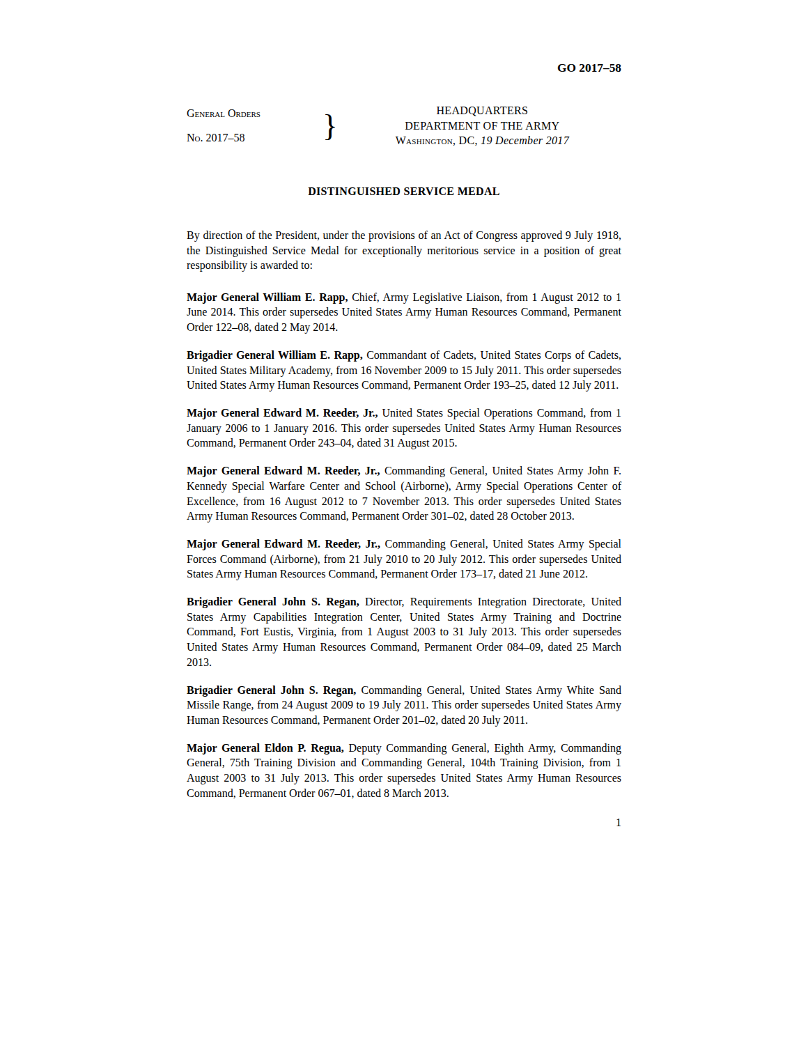GO 2017–58
| General Orders No. 2017–58 | } | HEADQUARTERS DEPARTMENT OF THE ARMY Washington , DC, 19 December 2017 |
DISTINGUISHED SERVICE MEDAL
By direction of the President, under the provisions of an Act of Congress approved 9 July 1918, the Distinguished Service Medal for exceptionally meritorious service in a position of great responsibility is awarded to:
Major General William E. Rapp, Chief, Army Legislative Liaison, from 1 August 2012 to 1 June 2014. This order supersedes United States Army Human Resources Command, Permanent Order 122–08, dated 2 May 2014.
Brigadier General William E. Rapp, Commandant of Cadets, United States Corps of Cadets, United States Military Academy, from 16 November 2009 to 15 July 2011. This order supersedes United States Army Human Resources Command, Permanent Order 193–25, dated 12 July 2011.
Major General Edward M. Reeder, Jr., United States Special Operations Command, from 1 January 2006 to 1 January 2016. This order supersedes United States Army Human Resources Command, Permanent Order 243–04, dated 31 August 2015.
Major General Edward M. Reeder, Jr., Commanding General, United States Army John F. Kennedy Special Warfare Center and School (Airborne), Army Special Operations Center of Excellence, from 16 August 2012 to 7 November 2013. This order supersedes United States Army Human Resources Command, Permanent Order 301–02, dated 28 October 2013.
Major General Edward M. Reeder, Jr., Commanding General, United States Army Special Forces Command (Airborne), from 21 July 2010 to 20 July 2012. This order supersedes United States Army Human Resources Command, Permanent Order 173–17, dated 21 June 2012.
Brigadier General John S. Regan, Director, Requirements Integration Directorate, United States Army Capabilities Integration Center, United States Army Training and Doctrine Command, Fort Eustis, Virginia, from 1 August 2003 to 31 July 2013. This order supersedes United States Army Human Resources Command, Permanent Order 084–09, dated 25 March 2013.
Brigadier General John S. Regan, Commanding General, United States Army White Sand Missile Range, from 24 August 2009 to 19 July 2011. This order supersedes United States Army Human Resources Command, Permanent Order 201–02, dated 20 July 2011.
Major General Eldon P. Regua, Deputy Commanding General, Eighth Army, Commanding General, 75th Training Division and Commanding General, 104th Training Division, from 1 August 2003 to 31 July 2013. This order supersedes United States Army Human Resources Command, Permanent Order 067–01, dated 8 March 2013.
1